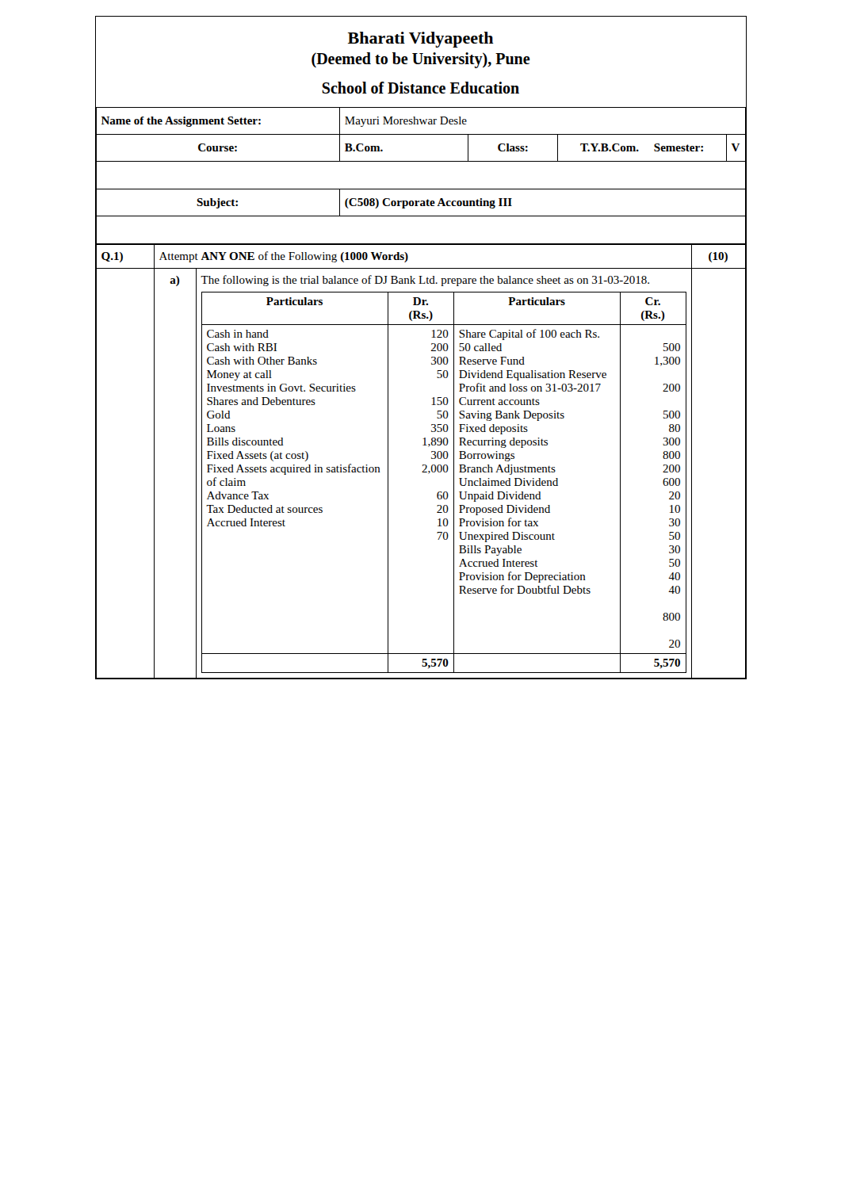Bharati Vidyapeeth
(Deemed to be University), Pune
School of Distance Education
| Name of the Assignment Setter: | Mayuri Moreshwar Desle |
| Course: | B.Com. | Class: | T.Y.B.Com. Semester: | V |
| Subject: | (C508) Corporate Accounting III |
| Q.1) | Attempt ANY ONE of the Following (1000 Words) | (10) |
| | a) | The following is the trial balance of DJ Bank Ltd. prepare the balance sheet as on 31-03-2018. / Particulars / Dr. (Rs.) / Particulars / Cr. (Rs.) / / --- / --- / --- / --- / / Cash in hand Cash with RBI Cash with Other Banks Money at call Investments in Govt. Securities Shares and Debentures Gold Loans Bills discounted Fixed Assets (at cost) Fixed Assets acquired in satisfaction of claim Advance Tax Tax Deducted at sources Accrued Interest / 120 200 300 50 150 50 350 1,890 300 2,000 60 20 10 70 / Share Capital of 100 each Rs. 50 called Reserve Fund Dividend Equalisation Reserve Profit and loss on 31-03-2017 Current accounts Saving Bank Deposits Fixed deposits Recurring deposits Borrowings Branch Adjustments Unclaimed Dividend Unpaid Dividend Proposed Dividend Provision for tax Unexpired Discount Bills Payable Accrued Interest Provision for Depreciation Reserve for Doubtful Debts / 500 1,300 200 500 80 300 800 200 600 20 10 30 50 30 50 40 40 800 20 / / / 5,570 / / 5,570 / | |